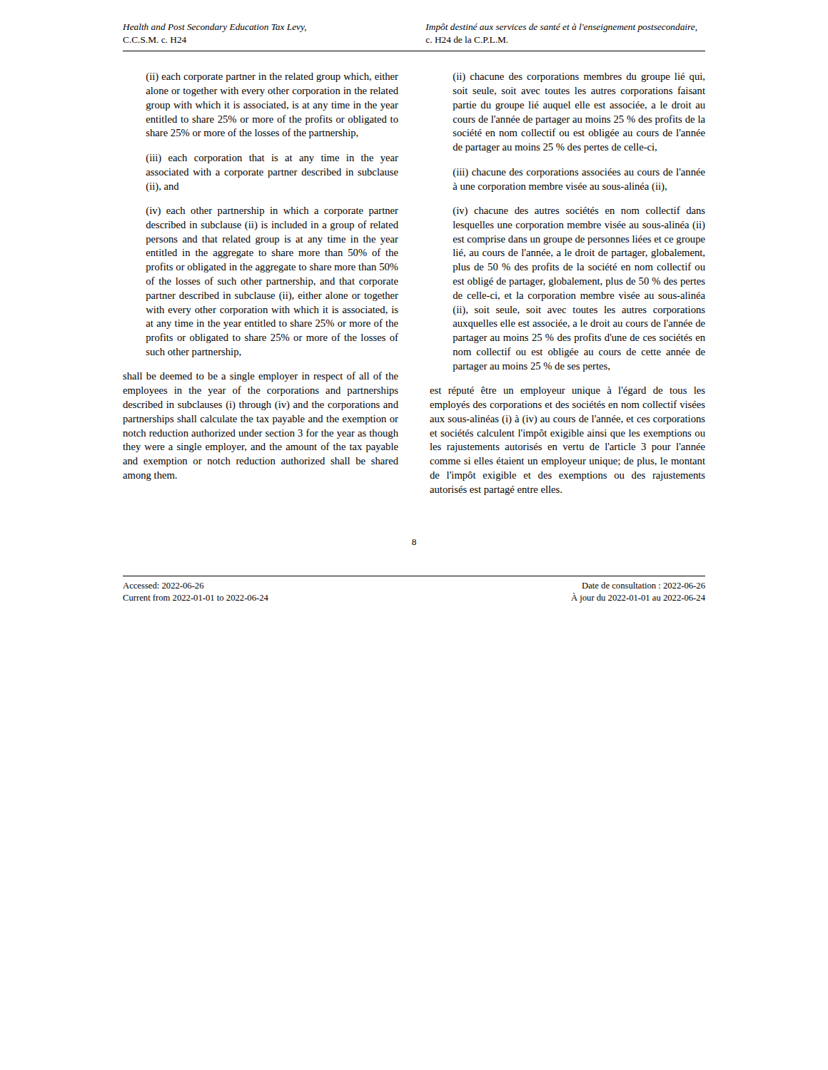Health and Post Secondary Education Tax Levy,
C.C.S.M. c. H24
Impôt destiné aux services de santé et à l'enseignement postsecondaire, c. H24 de la C.P.L.M.
(ii) each corporate partner in the related group which, either alone or together with every other corporation in the related group with which it is associated, is at any time in the year entitled to share 25% or more of the profits or obligated to share 25% or more of the losses of the partnership,
(iii) each corporation that is at any time in the year associated with a corporate partner described in subclause (ii), and
(iv) each other partnership in which a corporate partner described in subclause (ii) is included in a group of related persons and that related group is at any time in the year entitled in the aggregate to share more than 50% of the profits or obligated in the aggregate to share more than 50% of the losses of such other partnership, and that corporate partner described in subclause (ii), either alone or together with every other corporation with which it is associated, is at any time in the year entitled to share 25% or more of the profits or obligated to share 25% or more of the losses of such other partnership,
shall be deemed to be a single employer in respect of all of the employees in the year of the corporations and partnerships described in subclauses (i) through (iv) and the corporations and partnerships shall calculate the tax payable and the exemption or notch reduction authorized under section 3 for the year as though they were a single employer, and the amount of the tax payable and exemption or notch reduction authorized shall be shared among them.
(ii) chacune des corporations membres du groupe lié qui, soit seule, soit avec toutes les autres corporations faisant partie du groupe lié auquel elle est associée, a le droit au cours de l'année de partager au moins 25 % des profits de la société en nom collectif ou est obligée au cours de l'année de partager au moins 25 % des pertes de celle-ci,
(iii) chacune des corporations associées au cours de l'année à une corporation membre visée au sous-alinéa (ii),
(iv) chacune des autres sociétés en nom collectif dans lesquelles une corporation membre visée au sous-alinéa (ii) est comprise dans un groupe de personnes liées et ce groupe lié, au cours de l'année, a le droit de partager, globalement, plus de 50 % des profits de la société en nom collectif ou est obligé de partager, globalement, plus de 50 % des pertes de celle-ci, et la corporation membre visée au sous-alinéa (ii), soit seule, soit avec toutes les autres corporations auxquelles elle est associée, a le droit au cours de l'année de partager au moins 25 % des profits d'une de ces sociétés en nom collectif ou est obligée au cours de cette année de partager au moins 25 % de ses pertes,
est réputé être un employeur unique à l'égard de tous les employés des corporations et des sociétés en nom collectif visées aux sous-alinéas (i) à (iv) au cours de l'année, et ces corporations et sociétés calculent l'impôt exigible ainsi que les exemptions ou les rajustements autorisés en vertu de l'article 3 pour l'année comme si elles étaient un employeur unique; de plus, le montant de l'impôt exigible et des exemptions ou des rajustements autorisés est partagé entre elles.
8
Accessed: 2022-06-26
Current from 2022-01-01 to 2022-06-24
Date de consultation : 2022-06-26
À jour du 2022-01-01 au 2022-06-24